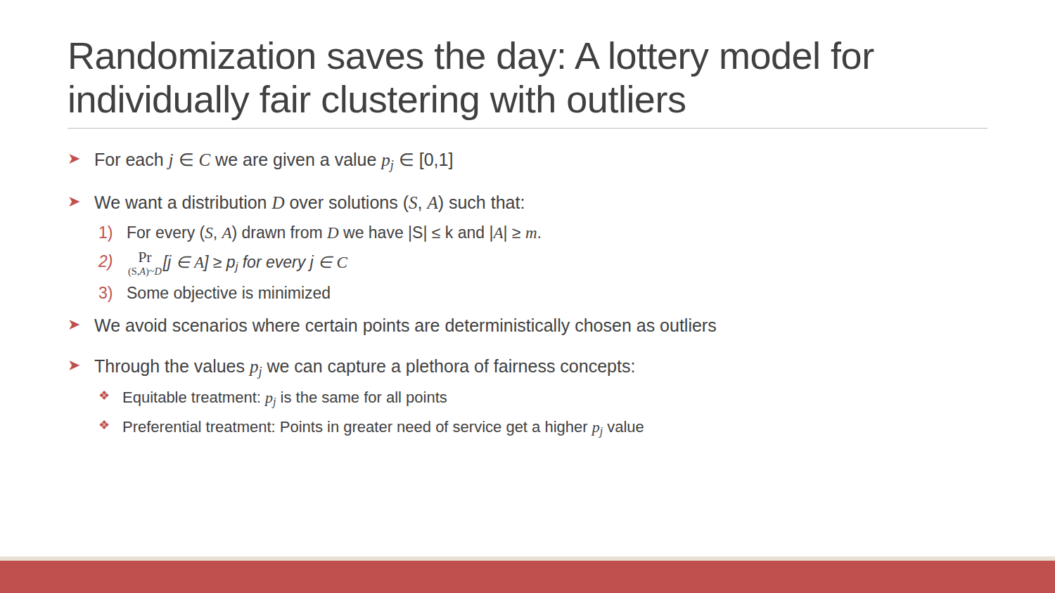Randomization saves the day: A lottery model for individually fair clustering with outliers
For each j ∈ C we are given a value pj ∈ [0,1]
We want a distribution D over solutions (S, A) such that:
For every (S, A) drawn from D we have |S| ≤ k and |A| ≥ m.
Pr(S,A)~D[j ∈ A] ≥ pj for every j ∈ C
Some objective is minimized
We avoid scenarios where certain points are deterministically chosen as outliers
Through the values pj we can capture a plethora of fairness concepts:
Equitable treatment: pj is the same for all points
Preferential treatment: Points in greater need of service get a higher pj value